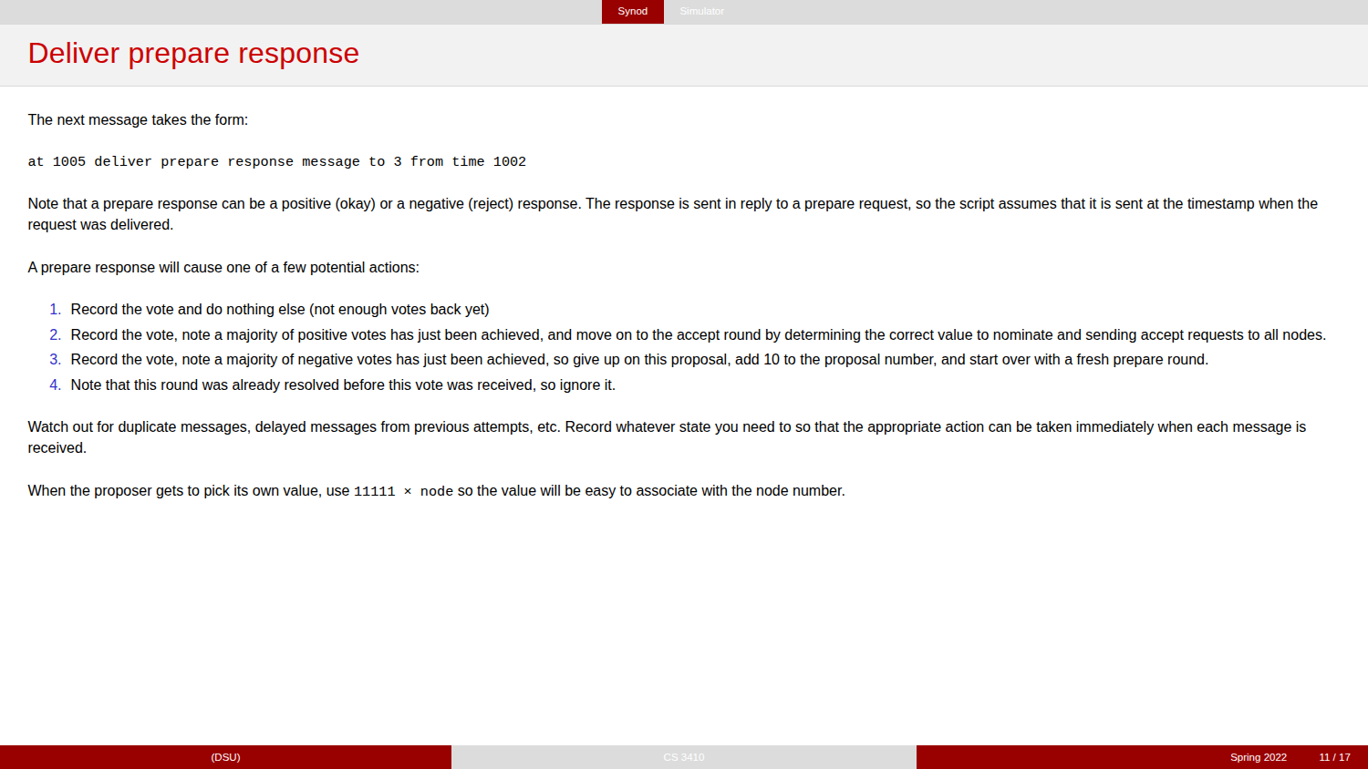Synod
Simulator
Deliver prepare response
The next message takes the form:
at 1005 deliver prepare response message to 3 from time 1002
Note that a prepare response can be a positive (okay) or a negative (reject) response. The response is sent in reply to a prepare request, so the script assumes that it is sent at the timestamp when the request was delivered.
A prepare response will cause one of a few potential actions:
Record the vote and do nothing else (not enough votes back yet)
Record the vote, note a majority of positive votes has just been achieved, and move on to the accept round by determining the correct value to nominate and sending accept requests to all nodes.
Record the vote, note a majority of negative votes has just been achieved, so give up on this proposal, add 10 to the proposal number, and start over with a fresh prepare round.
Note that this round was already resolved before this vote was received, so ignore it.
Watch out for duplicate messages, delayed messages from previous attempts, etc. Record whatever state you need to so that the appropriate action can be taken immediately when each message is received.
When the proposer gets to pick its own value, use 11111 × node so the value will be easy to associate with the node number.
(DSU)
CS 3410
Spring 2022 11 / 17